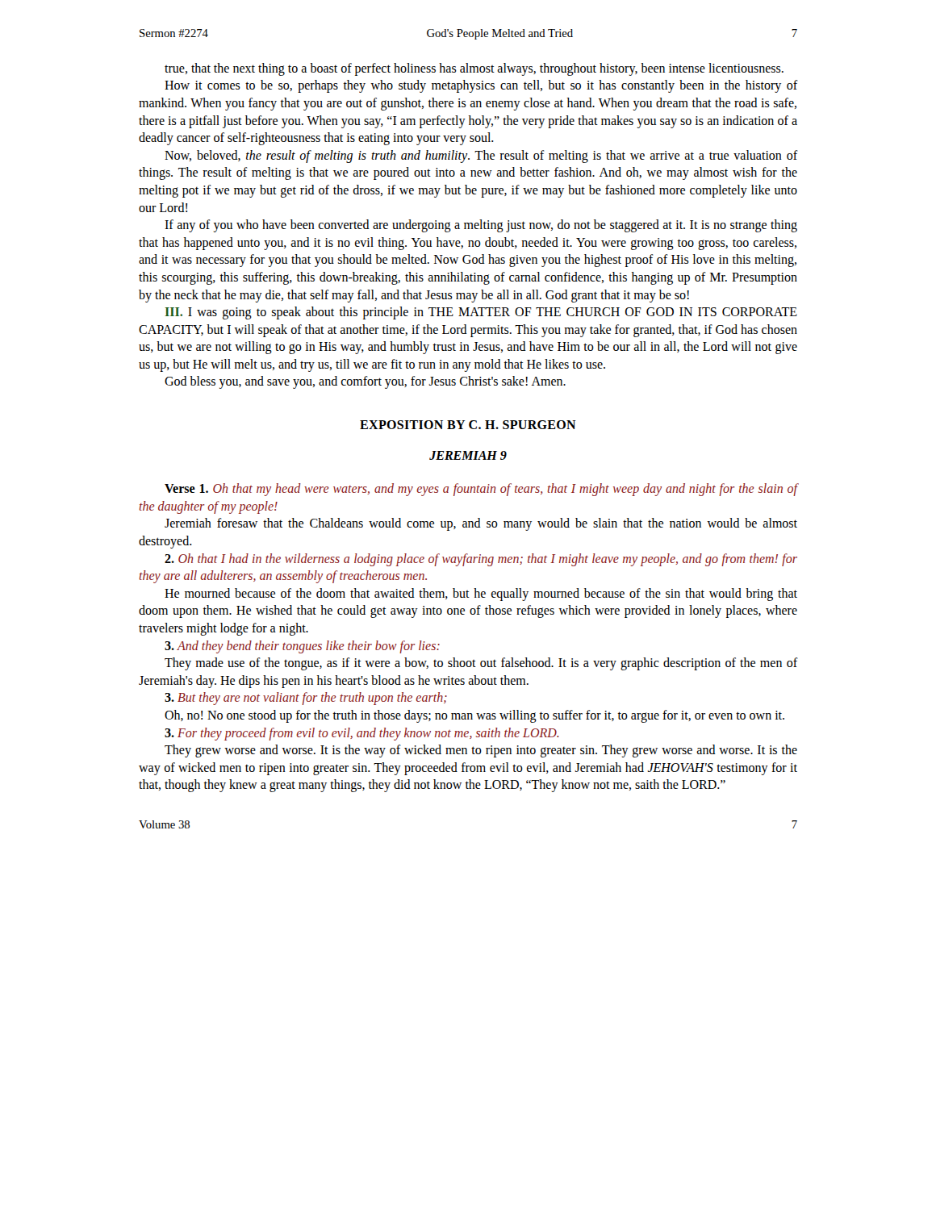Sermon #2274 God's People Melted and Tried 7
true, that the next thing to a boast of perfect holiness has almost always, throughout history, been intense licentiousness.
How it comes to be so, perhaps they who study metaphysics can tell, but so it has constantly been in the history of mankind. When you fancy that you are out of gunshot, there is an enemy close at hand. When you dream that the road is safe, there is a pitfall just before you. When you say, “I am perfectly holy,” the very pride that makes you say so is an indication of a deadly cancer of self-righteousness that is eating into your very soul.
Now, beloved, the result of melting is truth and humility. The result of melting is that we arrive at a true valuation of things. The result of melting is that we are poured out into a new and better fashion. And oh, we may almost wish for the melting pot if we may but get rid of the dross, if we may but be pure, if we may but be fashioned more completely like unto our Lord!
If any of you who have been converted are undergoing a melting just now, do not be staggered at it. It is no strange thing that has happened unto you, and it is no evil thing. You have, no doubt, needed it. You were growing too gross, too careless, and it was necessary for you that you should be melted. Now God has given you the highest proof of His love in this melting, this scourging, this suffering, this down-breaking, this annihilating of carnal confidence, this hanging up of Mr. Presumption by the neck that he may die, that self may fall, and that Jesus may be all in all. God grant that it may be so!
III. I was going to speak about this principle in THE MATTER OF THE CHURCH OF GOD IN ITS CORPORATE CAPACITY, but I will speak of that at another time, if the Lord permits. This you may take for granted, that, if God has chosen us, but we are not willing to go in His way, and humbly trust in Jesus, and have Him to be our all in all, the Lord will not give us up, but He will melt us, and try us, till we are fit to run in any mold that He likes to use.
God bless you, and save you, and comfort you, for Jesus Christ's sake! Amen.
EXPOSITION BY C. H. SPURGEON
JEREMIAH 9
Verse 1. Oh that my head were waters, and my eyes a fountain of tears, that I might weep day and night for the slain of the daughter of my people!
Jeremiah foresaw that the Chaldeans would come up, and so many would be slain that the nation would be almost destroyed.
2. Oh that I had in the wilderness a lodging place of wayfaring men; that I might leave my people, and go from them! for they are all adulterers, an assembly of treacherous men.
He mourned because of the doom that awaited them, but he equally mourned because of the sin that would bring that doom upon them. He wished that he could get away into one of those refuges which were provided in lonely places, where travelers might lodge for a night.
3. And they bend their tongues like their bow for lies:
They made use of the tongue, as if it were a bow, to shoot out falsehood. It is a very graphic description of the men of Jeremiah's day. He dips his pen in his heart's blood as he writes about them.
3. But they are not valiant for the truth upon the earth;
Oh, no! No one stood up for the truth in those days; no man was willing to suffer for it, to argue for it, or even to own it.
3. For they proceed from evil to evil, and they know not me, saith the LORD.
They grew worse and worse. It is the way of wicked men to ripen into greater sin. They grew worse and worse. It is the way of wicked men to ripen into greater sin. They proceeded from evil to evil, and Jeremiah had JEHOVAH'S testimony for it that, though they knew a great many things, they did not know the LORD, “They know not me, saith the LORD.”
Volume 38 7